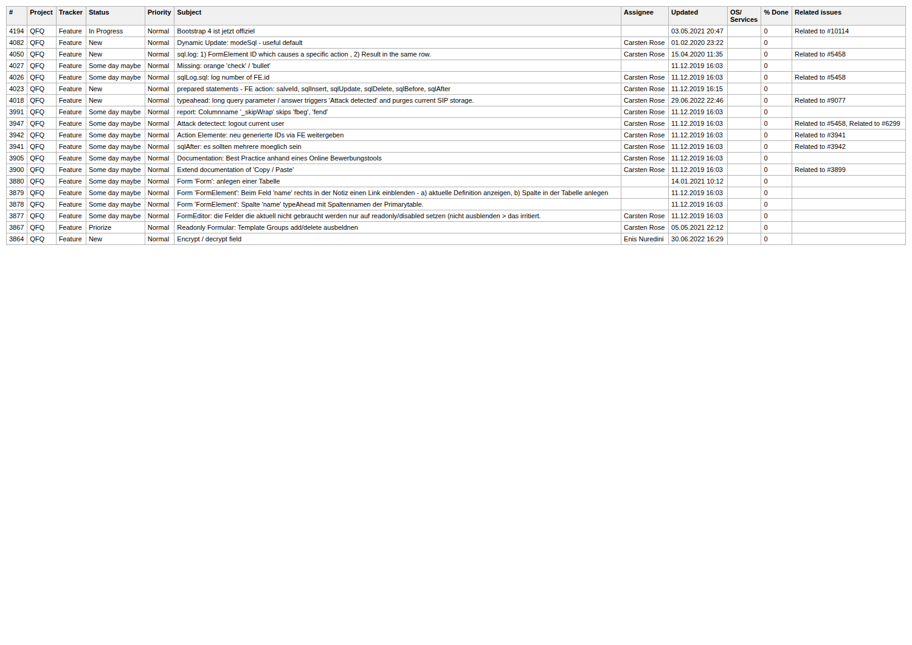| # | Project | Tracker | Status | Priority | Subject | Assignee | Updated | OS/ Services | % Done | Related issues |
| --- | --- | --- | --- | --- | --- | --- | --- | --- | --- | --- |
| 4194 | QFQ | Feature | In Progress | Normal | Bootstrap 4 ist jetzt offiziel | | 03.05.2021 20:47 | | 0 | Related to #10114 |
| 4082 | QFQ | Feature | New | Normal | Dynamic Update: modeSql - useful default | Carsten Rose | 01.02.2020 23:22 | | 0 | |
| 4050 | QFQ | Feature | New | Normal | sql.log: 1) FormElement ID which causes a specific action , 2) Result in the same row. | Carsten Rose | 15.04.2020 11:35 | | 0 | Related to #5458 |
| 4027 | QFQ | Feature | Some day maybe | Normal | Missing: orange 'check' / 'bullet' | | 11.12.2019 16:03 | | 0 | |
| 4026 | QFQ | Feature | Some day maybe | Normal | sqlLog.sql: log number of FE.id | Carsten Rose | 11.12.2019 16:03 | | 0 | Related to #5458 |
| 4023 | QFQ | Feature | New | Normal | prepared statements - FE action: salveId, sqlInsert, sqlUpdate, sqlDelete, sqlBefore, sqlAfter | Carsten Rose | 11.12.2019 16:15 | | 0 | |
| 4018 | QFQ | Feature | New | Normal | typeahead: long query parameter / answer triggers 'Attack detected' and purges current SIP storage. | Carsten Rose | 29.06.2022 22:46 | | 0 | Related to #9077 |
| 3991 | QFQ | Feature | Some day maybe | Normal | report: Columnname '_skipWrap' skips 'fbeg', 'fend' | Carsten Rose | 11.12.2019 16:03 | | 0 | |
| 3947 | QFQ | Feature | Some day maybe | Normal | Attack detectect: logout current user | Carsten Rose | 11.12.2019 16:03 | | 0 | Related to #5458, Related to #6299 |
| 3942 | QFQ | Feature | Some day maybe | Normal | Action Elemente: neu generierte IDs via FE weitergeben | Carsten Rose | 11.12.2019 16:03 | | 0 | Related to #3941 |
| 3941 | QFQ | Feature | Some day maybe | Normal | sqlAfter: es sollten mehrere moeglich sein | Carsten Rose | 11.12.2019 16:03 | | 0 | Related to #3942 |
| 3905 | QFQ | Feature | Some day maybe | Normal | Documentation: Best Practice anhand eines Online Bewerbungstools | Carsten Rose | 11.12.2019 16:03 | | 0 | |
| 3900 | QFQ | Feature | Some day maybe | Normal | Extend documentation of 'Copy / Paste' | Carsten Rose | 11.12.2019 16:03 | | 0 | Related to #3899 |
| 3880 | QFQ | Feature | Some day maybe | Normal | Form 'Form': anlegen einer Tabelle | | 14.01.2021 10:12 | | 0 | |
| 3879 | QFQ | Feature | Some day maybe | Normal | Form 'FormElement': Beim Feld 'name' rechts in der Notiz einen Link einblenden - a) aktuelle Definition anzeigen, b) Spalte in der Tabelle anlegen | | 11.12.2019 16:03 | | 0 | |
| 3878 | QFQ | Feature | Some day maybe | Normal | Form 'FormElement': Spalte 'name' typeAhead mit Spaltennamen der Primarytable. | | 11.12.2019 16:03 | | 0 | |
| 3877 | QFQ | Feature | Some day maybe | Normal | FormEditor: die Felder die aktuell nicht gebraucht werden nur auf readonly/disabled setzen (nicht ausblenden > das irritiert. | Carsten Rose | 11.12.2019 16:03 | | 0 | |
| 3867 | QFQ | Feature | Priorize | Normal | Readonly Formular: Template Groups add/delete ausbeldnen | Carsten Rose | 05.05.2021 22:12 | | 0 | |
| 3864 | QFQ | Feature | New | Normal | Encrypt / decrypt field | Enis Nuredini | 30.06.2022 16:29 | | 0 | |